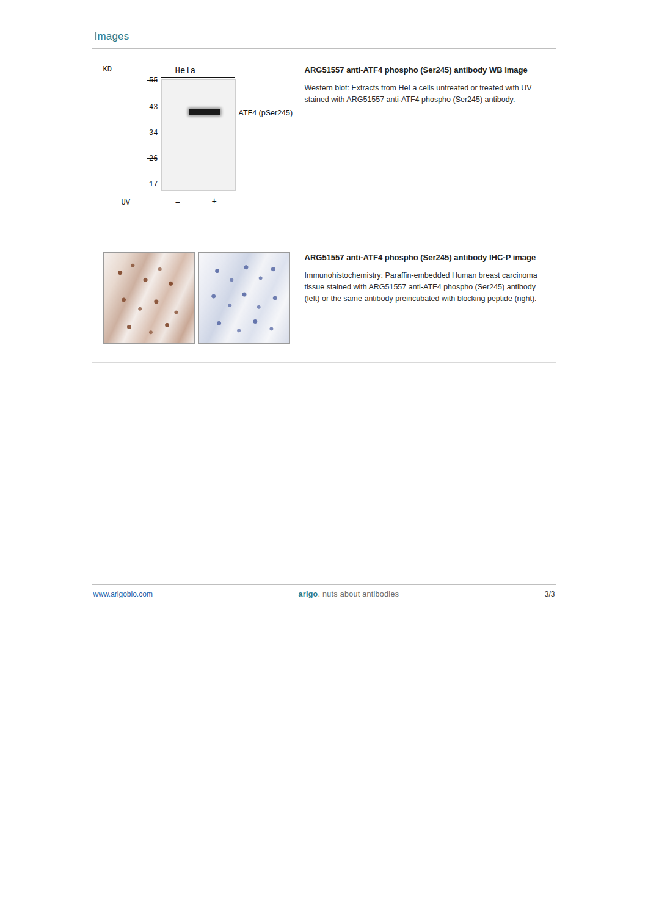Images
KD Hela
55
43
34
26
17
ATF4 (pSer245) UV − +
ARG51557 anti-ATF4 phospho (Ser245) antibody WB image
Western blot: Extracts from HeLa cells untreated or treated with UV stained with ARG51557 anti-ATF4 phospho (Ser245) antibody.
ARG51557 anti-ATF4 phospho (Ser245) antibody IHC-P image
Immunohistochemistry: Paraffin-embedded Human breast carcinoma tissue stained with ARG51557 anti-ATF4 phospho (Ser245) antibody (left) or the same antibody preincubated with blocking peptide (right).
www.arigobio.com arigo. nuts about antibodies 3/3